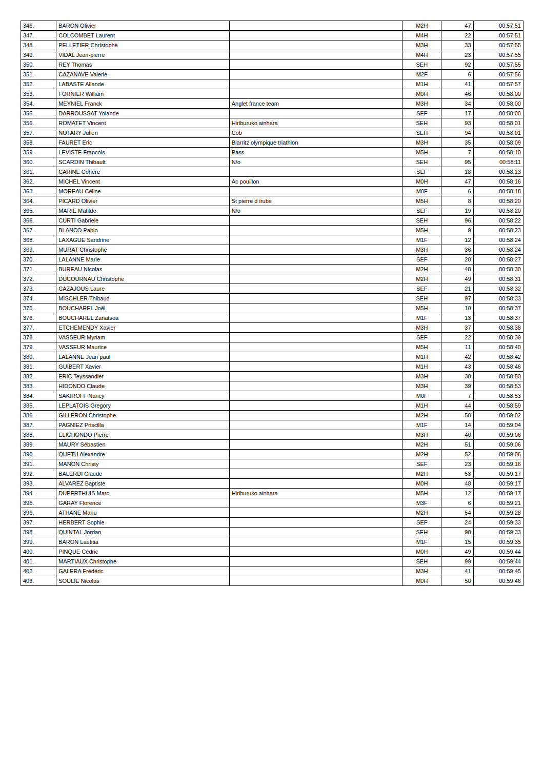| 346. | BARON Olivier | | M2H | 47 | 00:57:51 |
| 347. | COLCOMBET Laurent | | M4H | 22 | 00:57:51 |
| 348. | PELLETIER Christophe | | M3H | 33 | 00:57:55 |
| 349. | VIDAL Jean-pierre | | M4H | 23 | 00:57:55 |
| 350. | REY Thomas | | SEH | 92 | 00:57:55 |
| 351. | CAZANAVE Valerie | | M2F | 6 | 00:57:56 |
| 352. | LABASTE Allande | | M1H | 41 | 00:57:57 |
| 353. | FORNIER William | | M0H | 46 | 00:58:00 |
| 354. | MEYNIEL Franck | Anglet france team | M3H | 34 | 00:58:00 |
| 355. | DARROUSSAT Yolande | | SEF | 17 | 00:58:00 |
| 356. | ROMATET Vincent | Hiriburuko ainhara | SEH | 93 | 00:58:01 |
| 357. | NOTARY Julien | Cob | SEH | 94 | 00:58:01 |
| 358. | FAURET Eric | Biarritz olympique triathlon | M3H | 35 | 00:58:09 |
| 359. | LEVISTE Francois | Pass | M5H | 7 | 00:58:10 |
| 360. | SCARDIN Thibault | N/o | SEH | 95 | 00:58:11 |
| 361. | CARINE Cohere | | SEF | 18 | 00:58:13 |
| 362. | MICHEL Vincent | Ac pouillon | M0H | 47 | 00:58:16 |
| 363. | MOREAU Céline | | M0F | 6 | 00:58:18 |
| 364. | PICARD Olivier | St pierre d irube | M5H | 8 | 00:58:20 |
| 365. | MARIE Matilde | N/o | SEF | 19 | 00:58:20 |
| 366. | CURTI Gabriele | | SEH | 96 | 00:58:22 |
| 367. | BLANCO Pablo | | M5H | 9 | 00:58:23 |
| 368. | LAXAGUE Sandrine | | M1F | 12 | 00:58:24 |
| 369. | MURAT Christophe | | M3H | 36 | 00:58:24 |
| 370. | LALANNE Marie | | SEF | 20 | 00:58:27 |
| 371. | BUREAU Nicolas | | M2H | 48 | 00:58:30 |
| 372. | DUCOURNAU Christophe | | M2H | 49 | 00:58:31 |
| 373. | CAZAJOUS Laure | | SEF | 21 | 00:58:32 |
| 374. | MISCHLER Thibaud | | SEH | 97 | 00:58:33 |
| 375. | BOUCHAREL Joël | | M5H | 10 | 00:58:37 |
| 376. | BOUCHAREL Zanatsoa | | M1F | 13 | 00:58:37 |
| 377. | ETCHEMENDY Xavier | | M3H | 37 | 00:58:38 |
| 378. | VASSEUR Myriam | | SEF | 22 | 00:58:39 |
| 379. | VASSEUR Maurice | | M5H | 11 | 00:58:40 |
| 380. | LALANNE Jean paul | | M1H | 42 | 00:58:42 |
| 381. | GUIBERT Xavier | | M1H | 43 | 00:58:46 |
| 382. | ERIC Teyssandier | | M3H | 38 | 00:58:50 |
| 383. | HIDONDO Claude | | M3H | 39 | 00:58:53 |
| 384. | SAKIROFF Nancy | | M0F | 7 | 00:58:53 |
| 385. | LEPLATOIS Gregory | | M1H | 44 | 00:58:59 |
| 386. | GILLERON Christophe | | M2H | 50 | 00:59:02 |
| 387. | PAGNIEZ Priscilla | | M1F | 14 | 00:59:04 |
| 388. | ELICHONDO Pierre | | M3H | 40 | 00:59:06 |
| 389. | MAURY Sébastien | | M2H | 51 | 00:59:06 |
| 390. | QUETU Alexandre | | M2H | 52 | 00:59:06 |
| 391. | MANON Christy | | SEF | 23 | 00:59:16 |
| 392. | BALERDI Claude | | M2H | 53 | 00:59:17 |
| 393. | ALVAREZ Baptiste | | M0H | 48 | 00:59:17 |
| 394. | DUPERTHUIS Marc | Hiriburuko ainhara | M5H | 12 | 00:59:17 |
| 395. | GARAY Florence | | M3F | 6 | 00:59:21 |
| 396. | ATHANE Manu | | M2H | 54 | 00:59:28 |
| 397. | HERBERT Sophie | | SEF | 24 | 00:59:33 |
| 398. | QUINTAL Jordan | | SEH | 98 | 00:59:33 |
| 399. | BARON Laetitia | | M1F | 15 | 00:59:35 |
| 400. | PINQUE Cédric | | M0H | 49 | 00:59:44 |
| 401. | MARTIAUX Christophe | | SEH | 99 | 00:59:44 |
| 402. | GALERA Frédéric | | M3H | 41 | 00:59:45 |
| 403. | SOULIE Nicolas | | M0H | 50 | 00:59:46 |